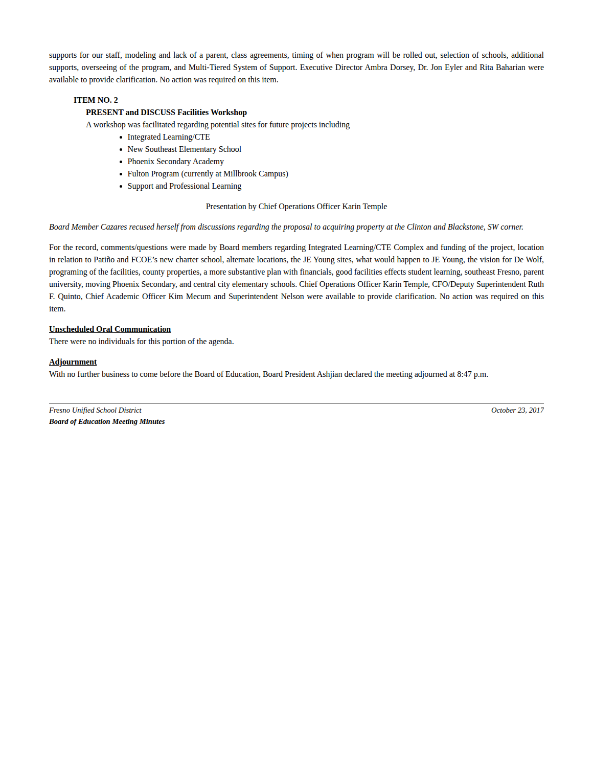supports for our staff, modeling and lack of a parent, class agreements, timing of when program will be rolled out, selection of schools, additional supports, overseeing of the program, and Multi-Tiered System of Support. Executive Director Ambra Dorsey, Dr. Jon Eyler and Rita Baharian were available to provide clarification. No action was required on this item.
ITEM NO. 2
PRESENT and DISCUSS Facilities Workshop
A workshop was facilitated regarding potential sites for future projects including
Integrated Learning/CTE
New Southeast Elementary School
Phoenix Secondary Academy
Fulton Program (currently at Millbrook Campus)
Support and Professional Learning
Presentation by Chief Operations Officer Karin Temple
Board Member Cazares recused herself from discussions regarding the proposal to acquiring property at the Clinton and Blackstone, SW corner.
For the record, comments/questions were made by Board members regarding Integrated Learning/CTE Complex and funding of the project, location in relation to Patiño and FCOE’s new charter school, alternate locations, the JE Young sites, what would happen to JE Young, the vision for De Wolf, programing of the facilities, county properties, a more substantive plan with financials, good facilities effects student learning, southeast Fresno, parent university, moving Phoenix Secondary, and central city elementary schools. Chief Operations Officer Karin Temple, CFO/Deputy Superintendent Ruth F. Quinto, Chief Academic Officer Kim Mecum and Superintendent Nelson were available to provide clarification. No action was required on this item.
Unscheduled Oral Communication
There were no individuals for this portion of the agenda.
Adjournment
With no further business to come before the Board of Education, Board President Ashjian declared the meeting adjourned at 8:47 p.m.
Fresno Unified School District October 23, 2017
Board of Education Meeting Minutes